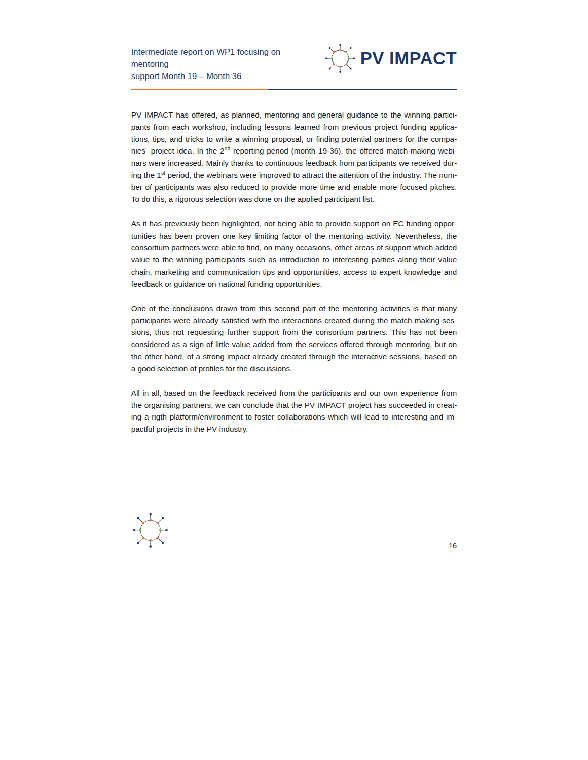Intermediate report on WP1 focusing on mentoring
support Month 19 – Month 36
PV IMPACT
PV IMPACT has offered, as planned, mentoring and general guidance to the winning participants from each workshop, including lessons learned from previous project funding applications, tips, and tricks to write a winning proposal, or finding potential partners for the companies´ project idea. In the 2nd reporting period (month 19-36), the offered match-making webinars were increased. Mainly thanks to continuous feedback from participants we received during the 1st period, the webinars were improved to attract the attention of the industry. The number of participants was also reduced to provide more time and enable more focused pitches. To do this, a rigorous selection was done on the applied participant list.
As it has previously been highlighted, not being able to provide support on EC funding opportunities has been proven one key limiting factor of the mentoring activity. Nevertheless, the consortium partners were able to find, on many occasions, other areas of support which added value to the winning participants such as introduction to interesting parties along their value chain, marketing and communication tips and opportunities, access to expert knowledge and feedback or guidance on national funding opportunities.
One of the conclusions drawn from this second part of the mentoring activities is that many participants were already satisfied with the interactions created during the match-making sessions, thus not requesting further support from the consortium partners. This has not been considered as a sign of little value added from the services offered through mentoring, but on the other hand, of a strong impact already created through the interactive sessions, based on a good selection of profiles for the discussions.
All in all, based on the feedback received from the participants and our own experience from the organising partners, we can conclude that the PV IMPACT project has succeeded in creating a rigth platform/environment to foster collaborations which will lead to interesting and impactful projects in the PV industry.
16